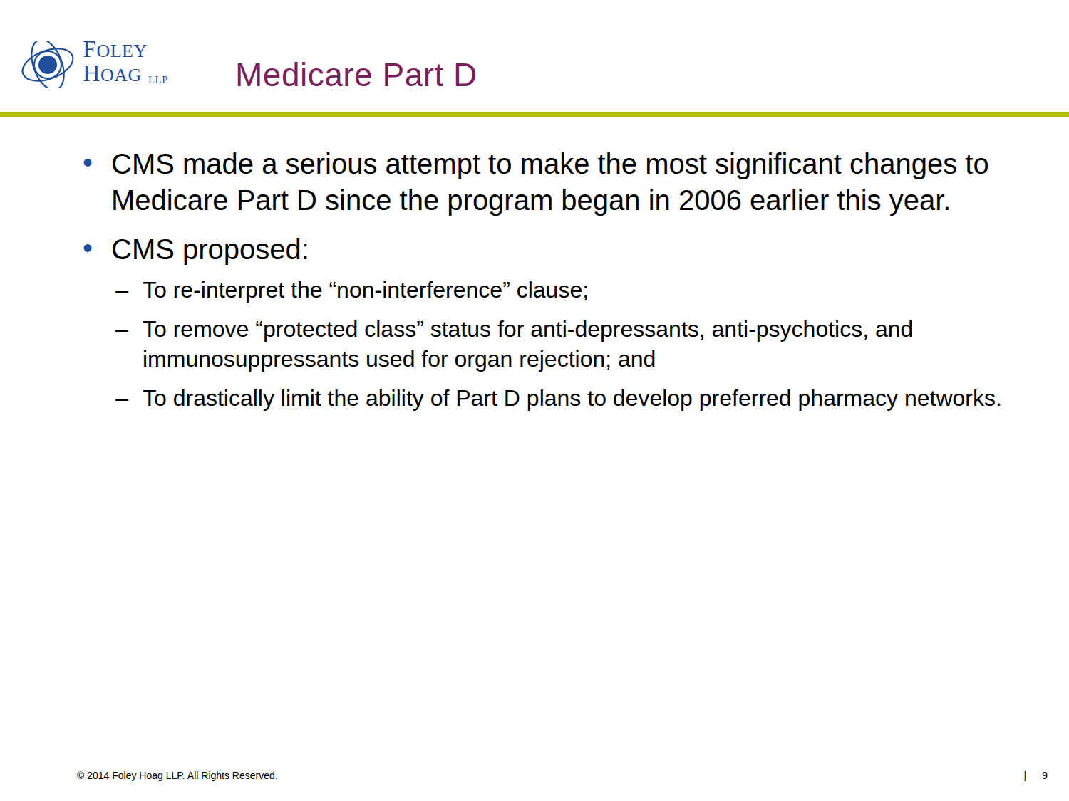FOLEY
HOAG LLP
Medicare Part D
CMS made a serious attempt to make the most significant changes to Medicare Part D since the program began in 2006 earlier this year.
CMS proposed:
To re-interpret the “non-interference” clause;
To remove “protected class” status for anti-depressants, anti-psychotics, and immunosuppressants used for organ rejection; and
To drastically limit the ability of Part D plans to develop preferred pharmacy networks.
© 2014 Foley Hoag LLP. All Rights Reserved.
|9